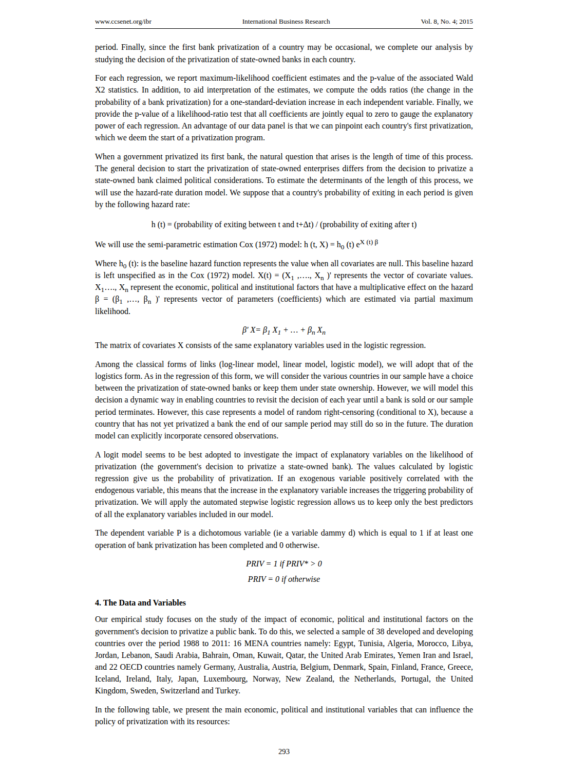www.ccsenet.org/ibr International Business Research Vol. 8, No. 4; 2015
period. Finally, since the first bank privatization of a country may be occasional, we complete our analysis by studying the decision of the privatization of state-owned banks in each country.
For each regression, we report maximum-likelihood coefficient estimates and the p-value of the associated Wald X2 statistics. In addition, to aid interpretation of the estimates, we compute the odds ratios (the change in the probability of a bank privatization) for a one-standard-deviation increase in each independent variable. Finally, we provide the p-value of a likelihood-ratio test that all coefficients are jointly equal to zero to gauge the explanatory power of each regression. An advantage of our data panel is that we can pinpoint each country's first privatization, which we deem the start of a privatization program.
When a government privatized its first bank, the natural question that arises is the length of time of this process. The general decision to start the privatization of state-owned enterprises differs from the decision to privatize a state-owned bank claimed political considerations. To estimate the determinants of the length of this process, we will use the hazard-rate duration model. We suppose that a country's probability of exiting in each period is given by the following hazard rate:
h (t) = (probability of exiting between t and t+Δt) / (probability of exiting after t)
We will use the semi-parametric estimation Cox (1972) model: h (t, X) = h0 (t) eX (t) β
Where h0 (t): is the baseline hazard function represents the value when all covariates are null. This baseline hazard is left unspecified as in the Cox (1972) model. X(t) = (X1 ,…., Xn )' represents the vector of covariate values. X1…., Xn represent the economic, political and institutional factors that have a multiplicative effect on the hazard β = (β1 ,…, βn )' represents vector of parameters (coefficients) which are estimated via partial maximum likelihood.
β′ X= β1 X1 + … + βn Xn
The matrix of covariates X consists of the same explanatory variables used in the logistic regression.
Among the classical forms of links (log-linear model, linear model, logistic model), we will adopt that of the logistics form. As in the regression of this form, we will consider the various countries in our sample have a choice between the privatization of state-owned banks or keep them under state ownership. However, we will model this decision a dynamic way in enabling countries to revisit the decision of each year until a bank is sold or our sample period terminates. However, this case represents a model of random right-censoring (conditional to X), because a country that has not yet privatized a bank the end of our sample period may still do so in the future. The duration model can explicitly incorporate censored observations.
A logit model seems to be best adopted to investigate the impact of explanatory variables on the likelihood of privatization (the government's decision to privatize a state-owned bank). The values calculated by logistic regression give us the probability of privatization. If an exogenous variable positively correlated with the endogenous variable, this means that the increase in the explanatory variable increases the triggering probability of privatization. We will apply the automated stepwise logistic regression allows us to keep only the best predictors of all the explanatory variables included in our model.
The dependent variable P is a dichotomous variable (ie a variable dammy d) which is equal to 1 if at least one operation of bank privatization has been completed and 0 otherwise.
PRIV = 1 if PRIV* > 0
PRIV = 0 if otherwise
4. The Data and Variables
Our empirical study focuses on the study of the impact of economic, political and institutional factors on the government's decision to privatize a public bank. To do this, we selected a sample of 38 developed and developing countries over the period 1988 to 2011: 16 MENA countries namely: Egypt, Tunisia, Algeria, Morocco, Libya, Jordan, Lebanon, Saudi Arabia, Bahrain, Oman, Kuwait, Qatar, the United Arab Emirates, Yemen Iran and Israel, and 22 OECD countries namely Germany, Australia, Austria, Belgium, Denmark, Spain, Finland, France, Greece, Iceland, Ireland, Italy, Japan, Luxembourg, Norway, New Zealand, the Netherlands, Portugal, the United Kingdom, Sweden, Switzerland and Turkey.
In the following table, we present the main economic, political and institutional variables that can influence the policy of privatization with its resources:
293